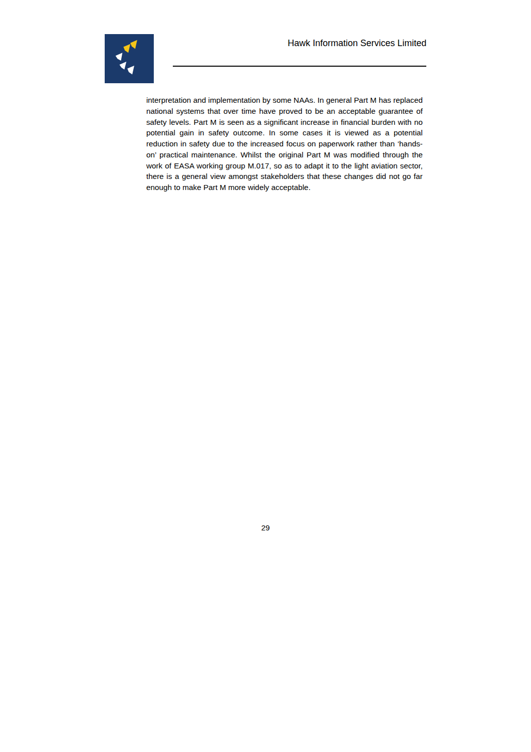Hawk Information Services Limited
interpretation and implementation by some NAAs. In general Part M has replaced national systems that over time have proved to be an acceptable guarantee of safety levels. Part M is seen as a significant increase in financial burden with no potential gain in safety outcome. In some cases it is viewed as a potential reduction in safety due to the increased focus on paperwork rather than ‘hands-on’ practical maintenance. Whilst the original Part M was modified through the work of EASA working group M.017, so as to adapt it to the light aviation sector, there is a general view amongst stakeholders that these changes did not go far enough to make Part M more widely acceptable.
29